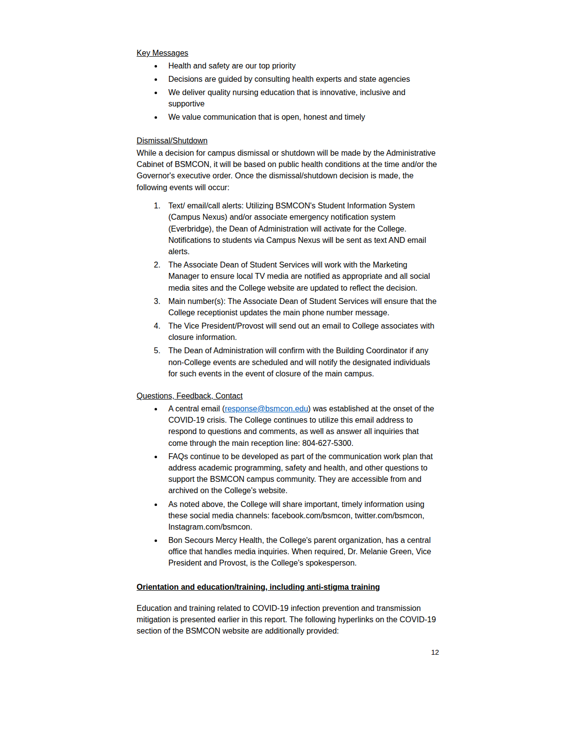Key Messages
Health and safety are our top priority
Decisions are guided by consulting health experts and state agencies
We deliver quality nursing education that is innovative, inclusive and supportive
We value communication that is open, honest and timely
Dismissal/Shutdown
While a decision for campus dismissal or shutdown will be made by the Administrative Cabinet of BSMCON, it will be based on public health conditions at the time and/or the Governor's executive order. Once the dismissal/shutdown decision is made, the following events will occur:
Text/ email/call alerts: Utilizing BSMCON's Student Information System (Campus Nexus) and/or associate emergency notification system (Everbridge), the Dean of Administration will activate for the College. Notifications to students via Campus Nexus will be sent as text AND email alerts.
The Associate Dean of Student Services will work with the Marketing Manager to ensure local TV media are notified as appropriate and all social media sites and the College website are updated to reflect the decision.
Main number(s): The Associate Dean of Student Services will ensure that the College receptionist updates the main phone number message.
The Vice President/Provost will send out an email to College associates with closure information.
The Dean of Administration will confirm with the Building Coordinator if any non-College events are scheduled and will notify the designated individuals for such events in the event of closure of the main campus.
Questions, Feedback, Contact
A central email (response@bsmcon.edu) was established at the onset of the COVID-19 crisis. The College continues to utilize this email address to respond to questions and comments, as well as answer all inquiries that come through the main reception line: 804-627-5300.
FAQs continue to be developed as part of the communication work plan that address academic programming, safety and health, and other questions to support the BSMCON campus community. They are accessible from and archived on the College's website.
As noted above, the College will share important, timely information using these social media channels: facebook.com/bsmcon, twitter.com/bsmcon, Instagram.com/bsmcon.
Bon Secours Mercy Health, the College's parent organization, has a central office that handles media inquiries. When required, Dr. Melanie Green, Vice President and Provost, is the College's spokesperson.
Orientation and education/training, including anti-stigma training
Education and training related to COVID-19 infection prevention and transmission mitigation is presented earlier in this report. The following hyperlinks on the COVID-19 section of the BSMCON website are additionally provided:
12